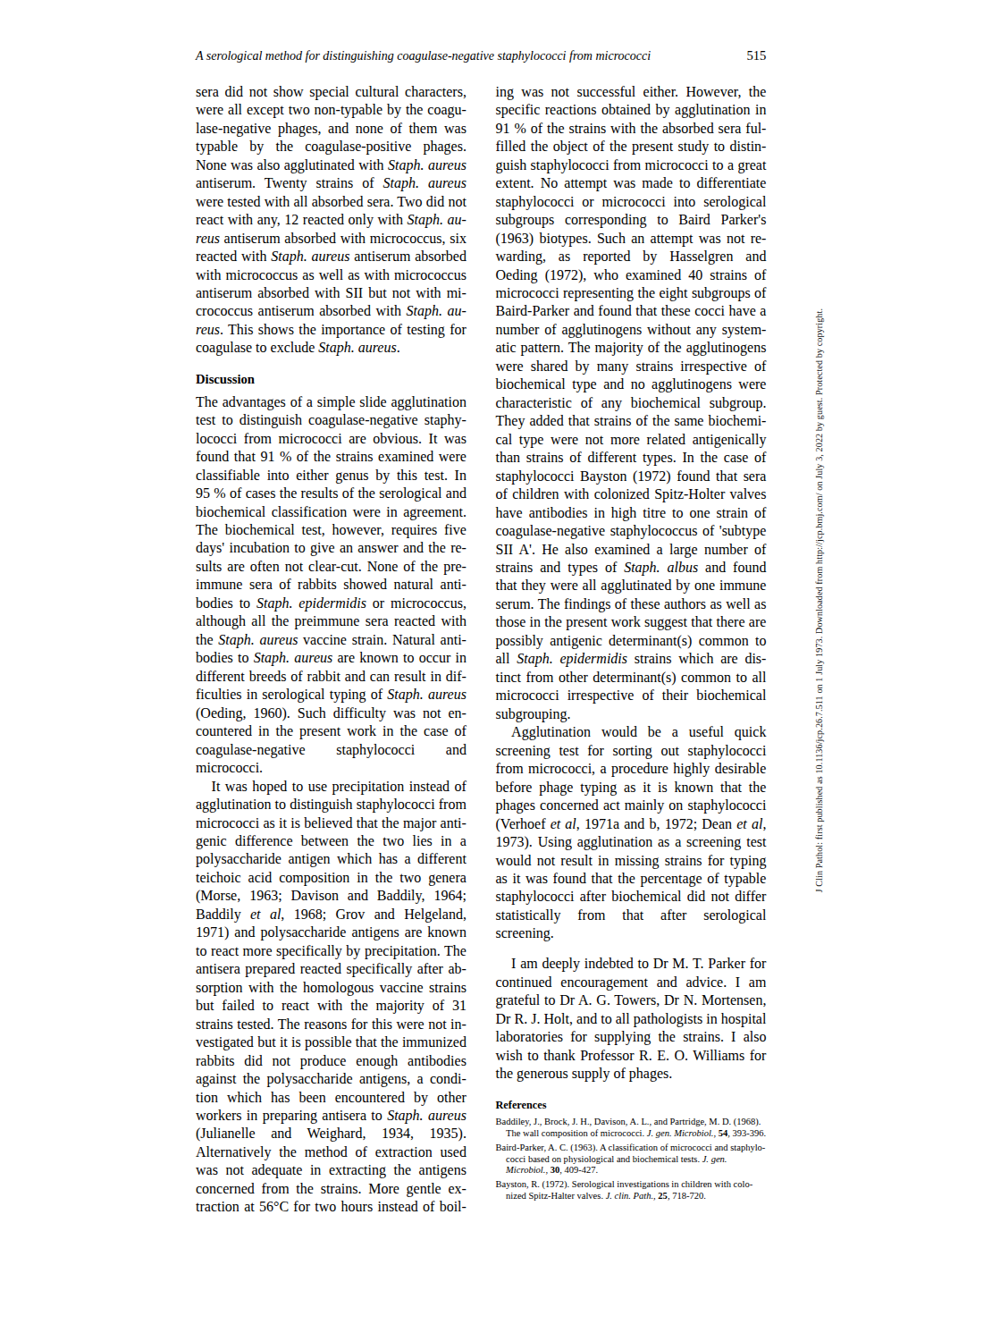J Clin Pathol: first published as 10.1136/jcp.26.7.511 on 1 July 1973. Downloaded from http://jcp.bmj.com/ on July 3, 2022 by guest. Protected by copyright.
A serological method for distinguishing coagulase-negative staphylococci from micrococci
515
sera did not show special cultural characters, were all except two non-typable by the coagulase-negative phages, and none of them was typable by the coagulase-positive phages. None was also agglutinated with Staph. aureus antiserum. Twenty strains of Staph. aureus were tested with all absorbed sera. Two did not react with any, 12 reacted only with Staph. aureus antiserum absorbed with micrococcus, six reacted with Staph. aureus antiserum absorbed with micrococcus as well as with micrococcus antiserum absorbed with SII but not with micrococcus antiserum absorbed with Staph. aureus. This shows the importance of testing for coagulase to exclude Staph. aureus.
Discussion
The advantages of a simple slide agglutination test to distinguish coagulase-negative staphylococci from micrococci are obvious. It was found that 91 % of the strains examined were classifiable into either genus by this test. In 95 % of cases the results of the serological and biochemical classification were in agreement. The biochemical test, however, requires five days' incubation to give an answer and the results are often not clear-cut. None of the pre-immune sera of rabbits showed natural antibodies to Staph. epidermidis or micrococcus, although all the preimmune sera reacted with the Staph. aureus vaccine strain. Natural antibodies to Staph. aureus are known to occur in different breeds of rabbit and can result in difficulties in serological typing of Staph. aureus (Oeding, 1960). Such difficulty was not encountered in the present work in the case of coagulase-negative staphylococci and micrococci.
It was hoped to use precipitation instead of agglutination to distinguish staphylococci from micrococci as it is believed that the major antigenic difference between the two lies in a polysaccharide antigen which has a different teichoic acid composition in the two genera (Morse, 1963; Davison and Baddily, 1964; Baddily et al, 1968; Grov and Helgeland, 1971) and polysaccharide antigens are known to react more specifically by precipitation. The antisera prepared reacted specifically after absorption with the homologous vaccine strains but failed to react with the majority of 31 strains tested. The reasons for this were not investigated but it is possible that the immunized rabbits did not produce enough antibodies against the polysaccharide antigens, a condition which has been encountered by other workers in preparing antisera to Staph. aureus (Julianelle and Weighard, 1934, 1935). Alternatively the method of extraction used was not adequate in extracting the antigens concerned from the strains. More gentle extraction at 56°C for two hours instead of boiling was not successful either. However, the specific reactions obtained by agglutination in 91 % of the strains with the absorbed sera fulfilled the object of the present study to distinguish staphylococci from micrococci to a great extent. No attempt was made to differentiate staphylococci or micrococci into serological subgroups corresponding to Baird Parker's (1963) biotypes. Such an attempt was not rewarding, as reported by Hasselgren and Oeding (1972), who examined 40 strains of micrococci representing the eight subgroups of Baird-Parker and found that these cocci have a number of agglutinogens without any systematic pattern. The majority of the agglutinogens were shared by many strains irrespective of biochemical type and no agglutinogens were characteristic of any biochemical subgroup. They added that strains of the same biochemical type were not more related antigenically than strains of different types. In the case of staphylococci Bayston (1972) found that sera of children with colonized Spitz-Holter valves have antibodies in high titre to one strain of coagulase-negative staphylococcus of 'subtype SII A'. He also examined a large number of strains and types of Staph. albus and found that they were all agglutinated by one immune serum. The findings of these authors as well as those in the present work suggest that there are possibly antigenic determinant(s) common to all Staph. epidermidis strains which are distinct from other determinant(s) common to all micrococci irrespective of their biochemical subgrouping.
Agglutination would be a useful quick screening test for sorting out staphylococci from micrococci, a procedure highly desirable before phage typing as it is known that the phages concerned act mainly on staphylococci (Verhoef et al, 1971a and b, 1972; Dean et al, 1973). Using agglutination as a screening test would not result in missing strains for typing as it was found that the percentage of typable staphylococci after biochemical did not differ statistically from that after serological screening.
I am deeply indebted to Dr M. T. Parker for continued encouragement and advice. I am grateful to Dr A. G. Towers, Dr N. Mortensen, Dr R. J. Holt, and to all pathologists in hospital laboratories for supplying the strains. I also wish to thank Professor R. E. O. Williams for the generous supply of phages.
References
Baddiley, J., Brock, J. H., Davison, A. L., and Partridge, M. D. (1968). The wall composition of micrococci. J. gen. Microbiol., 54, 393-396.
Baird-Parker, A. C. (1963). A classification of micrococci and staphylococci based on physiological and biochemical tests. J. gen. Microbiol., 30, 409-427.
Bayston, R. (1972). Serological investigations in children with colonized Spitz-Halter valves. J. clin. Path., 25, 718-720.